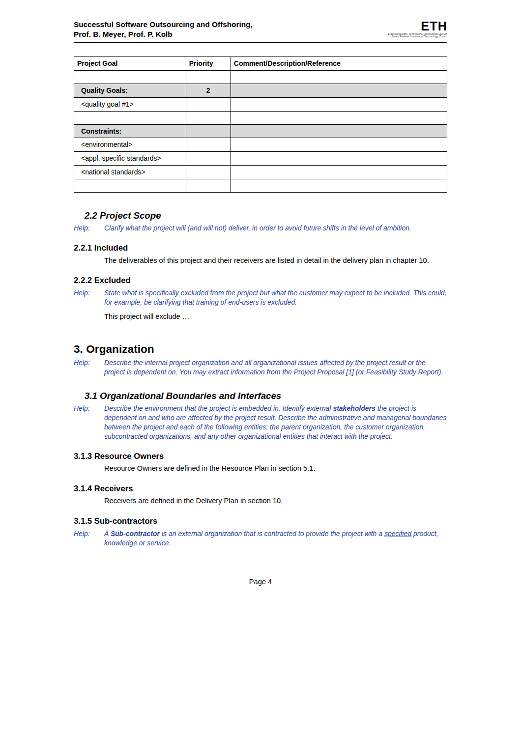Successful Software Outsourcing and Offshoring,
Prof. B. Meyer, Prof. P. Kolb
ETH
Eidgenössische Technische Hochschule Zürich
Swiss Federal Institute of Technology Zurich
| Project Goal | Priority | Comment/Description/Reference |
| --- | --- | --- |
| Quality Goals: | 2 | |
| <quality goal #1> | | |
| Constraints: | | |
| <environmental> | | |
| <appl. specific standards> | | |
| <national standards> | | |
2.2 Project Scope
Help: Clarify what the project will (and will not) deliver, in order to avoid future shifts in the level of ambition.
2.2.1 Included
The deliverables of this project and their receivers are listed in detail in the delivery plan in chapter 10.
2.2.2 Excluded
Help: State what is specifically excluded from the project but what the customer may expect to be included. This could, for example, be clarifying that training of end-users is excluded.
This project will exclude …
3. Organization
Help: Describe the internal project organization and all organizational issues affected by the project result or the project is dependent on. You may extract information from the Project Proposal [1] (or Feasibility Study Report).
3.1 Organizational Boundaries and Interfaces
Help: Describe the environment that the project is embedded in. Identify external stakeholders the project is dependent on and who are affected by the project result. Describe the administrative and managerial boundaries between the project and each of the following entities: the parent organization, the customer organization, subcontracted organizations, and any other organizational entities that interact with the project.
3.1.3 Resource Owners
Resource Owners are defined in the Resource Plan in section 5.1.
3.1.4 Receivers
Receivers are defined in the Delivery Plan in section 10.
3.1.5 Sub-contractors
Help: A Sub-contractor is an external organization that is contracted to provide the project with a specified product, knowledge or service.
Page 4